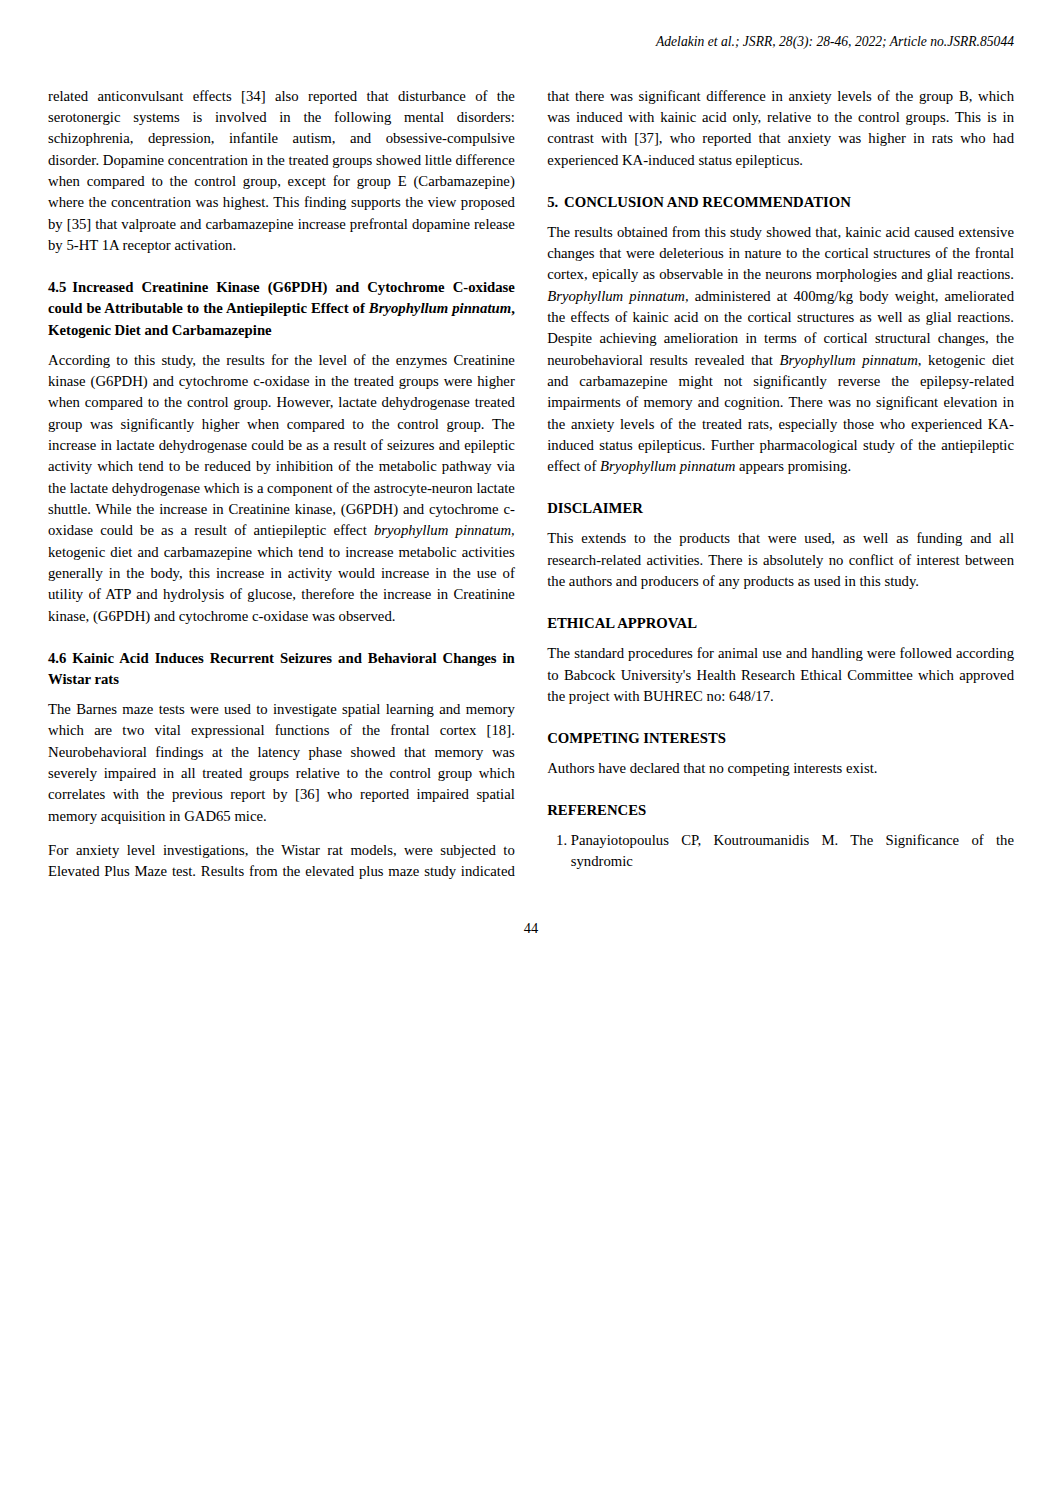Adelakin et al.; JSRR, 28(3): 28-46, 2022; Article no.JSRR.85044
related anticonvulsant effects [34] also reported that disturbance of the serotonergic systems is involved in the following mental disorders: schizophrenia, depression, infantile autism, and obsessive-compulsive disorder. Dopamine concentration in the treated groups showed little difference when compared to the control group, except for group E (Carbamazepine) where the concentration was highest. This finding supports the view proposed by [35] that valproate and carbamazepine increase prefrontal dopamine release by 5-HT 1A receptor activation.
4.5 Increased Creatinine Kinase (G6PDH) and Cytochrome C-oxidase could be Attributable to the Antiepileptic Effect of Bryophyllum pinnatum, Ketogenic Diet and Carbamazepine
According to this study, the results for the level of the enzymes Creatinine kinase (G6PDH) and cytochrome c-oxidase in the treated groups were higher when compared to the control group. However, lactate dehydrogenase treated group was significantly higher when compared to the control group. The increase in lactate dehydrogenase could be as a result of seizures and epileptic activity which tend to be reduced by inhibition of the metabolic pathway via the lactate dehydrogenase which is a component of the astrocyte-neuron lactate shuttle. While the increase in Creatinine kinase, (G6PDH) and cytochrome c-oxidase could be as a result of antiepileptic effect bryophyllum pinnatum, ketogenic diet and carbamazepine which tend to increase metabolic activities generally in the body, this increase in activity would increase in the use of utility of ATP and hydrolysis of glucose, therefore the increase in Creatinine kinase, (G6PDH) and cytochrome c-oxidase was observed.
4.6 Kainic Acid Induces Recurrent Seizures and Behavioral Changes in Wistar rats
The Barnes maze tests were used to investigate spatial learning and memory which are two vital expressional functions of the frontal cortex [18]. Neurobehavioral findings at the latency phase showed that memory was severely impaired in all treated groups relative to the control group which correlates with the previous report by [36] who reported impaired spatial memory acquisition in GAD65 mice.
For anxiety level investigations, the Wistar rat models, were subjected to Elevated Plus Maze test. Results from the elevated plus maze study indicated that there was significant difference in anxiety levels of the group B, which was induced with kainic acid only, relative to the control groups. This is in contrast with [37], who reported that anxiety was higher in rats who had experienced KA-induced status epilepticus.
5. CONCLUSION AND RECOMMENDA­TION
The results obtained from this study showed that, kainic acid caused extensive changes that were deleterious in nature to the cortical structures of the frontal cortex, epically as observable in the neurons morphologies and glial reactions. Bryophyllum pinnatum, administered at 400mg/kg body weight, ameliorated the effects of kainic acid on the cortical structures as well as glial reactions. Despite achieving amelioration in terms of cortical structural changes, the neurobehavioral results revealed that Bryophyllum pinnatum, ketogenic diet and carbamazepine might not significantly reverse the epilepsy-related impairments of memory and cognition. There was no significant elevation in the anxiety levels of the treated rats, especially those who experienced KA-induced status epilepticus. Further pharmacological study of the antiepileptic effect of Bryophyllum pinnatum appears promising.
DISCLAIMER
This extends to the products that were used, as well as funding and all research-related activities. There is absolutely no conflict of interest between the authors and producers of any products as used in this study.
ETHICAL APPROVAL
The standard procedures for animal use and handling were followed according to Babcock University's Health Research Ethical Committee which approved the project with BUHREC no: 648/17.
COMPETING INTERESTS
Authors have declared that no competing interests exist.
REFERENCES
Panayiotopoulus CP, Koutroumanidis M. The Significance of the syndromic
44